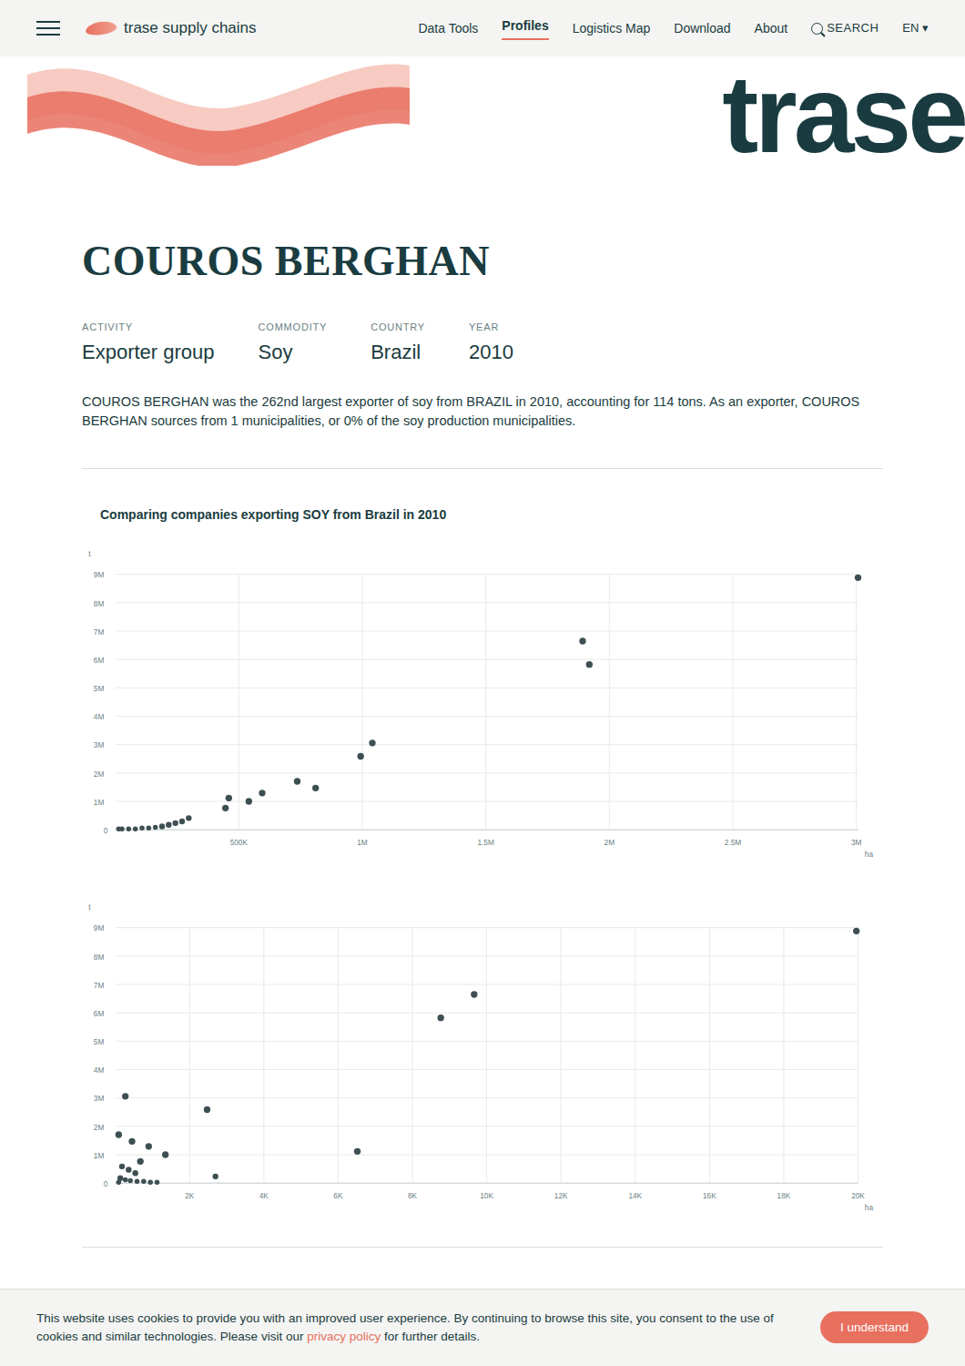trase supply chains
Data Tools Profiles Logistics Map Download About
SEARCH
EN ▾
trase
COUROS BERGHAN
Activity
Exporter group
Commodity
Soy
Country
Brazil
Year
2010
COUROS BERGHAN was the 262nd largest exporter of soy from BRAZIL in 2010, accounting for 114 tons. As an exporter, COUROS BERGHAN sources from 1 municipalities, or 0% of the soy production municipalities.
Comparing companies exporting SOY from Brazil in 2010
t 9M 8M 7M 6M 5M 4M 3M 2M 1M 0 500K 1M 1.5M 2M 2.5M 3M ha
t 9M 8M 7M 6M 5M 4M 3M 2M 1M 0 2K 4K 6K 8K 10K 12K 14K 16K 18K 20K ha
This website uses cookies to provide you with an improved user experience. By continuing to browse this site, you consent to the use of cookies and similar technologies. Please visit our privacy policy for further details.
I understand